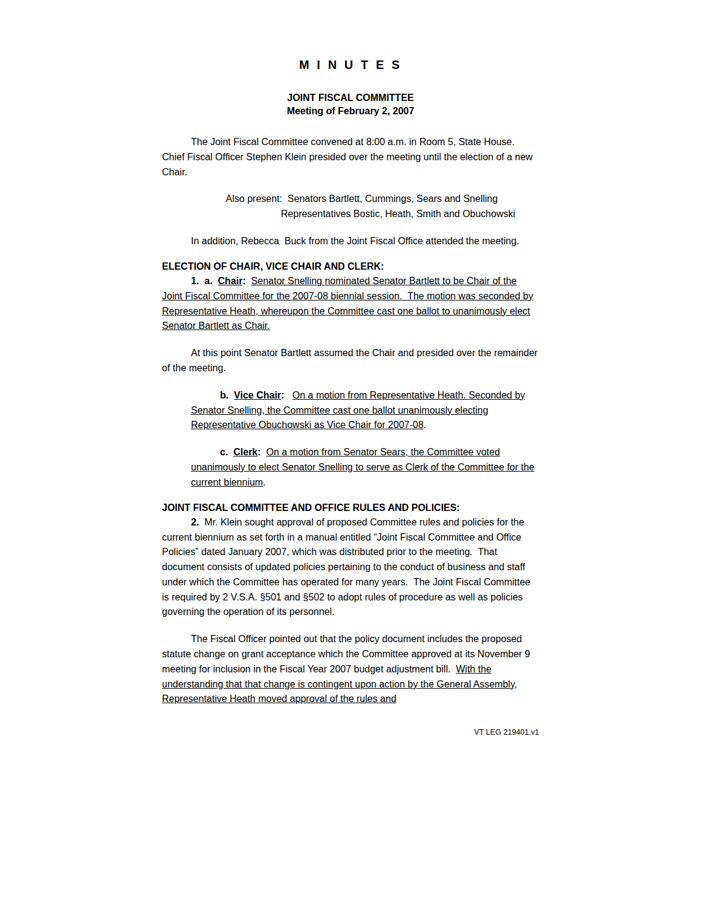M I N U T E S
JOINT FISCAL COMMITTEE
Meeting of February 2, 2007
The Joint Fiscal Committee convened at 8:00 a.m. in Room 5, State House. Chief Fiscal Officer Stephen Klein presided over the meeting until the election of a new Chair.
Also present: Senators Bartlett, Cummings, Sears and Snelling
Representatives Bostic, Heath, Smith and Obuchowski
In addition, Rebecca Buck from the Joint Fiscal Office attended the meeting.
Election of Chair, Vice Chair and Clerk:
1. a. Chair: Senator Snelling nominated Senator Bartlett to be Chair of the Joint Fiscal Committee for the 2007-08 biennial session. The motion was seconded by Representative Heath, whereupon the Committee cast one ballot to unanimously elect Senator Bartlett as Chair.
At this point Senator Bartlett assumed the Chair and presided over the remainder of the meeting.
b. Vice Chair: On a motion from Representative Heath. Seconded by Senator Snelling, the Committee cast one ballot unanimously electing Representative Obuchowski as Vice Chair for 2007-08.
c. Clerk: On a motion from Senator Sears, the Committee voted unanimously to elect Senator Snelling to serve as Clerk of the Committee for the current biennium.
Joint Fiscal Committee and Office Rules and Policies:
2. Mr. Klein sought approval of proposed Committee rules and policies for the current biennium as set forth in a manual entitled “Joint Fiscal Committee and Office Policies” dated January 2007, which was distributed prior to the meeting. That document consists of updated policies pertaining to the conduct of business and staff under which the Committee has operated for many years. The Joint Fiscal Committee is required by 2 V.S.A. §501 and §502 to adopt rules of procedure as well as policies governing the operation of its personnel.
The Fiscal Officer pointed out that the policy document includes the proposed statute change on grant acceptance which the Committee approved at its November 9 meeting for inclusion in the Fiscal Year 2007 budget adjustment bill. With the understanding that that change is contingent upon action by the General Assembly, Representative Heath moved approval of the rules and
VT LEG 219401.v1